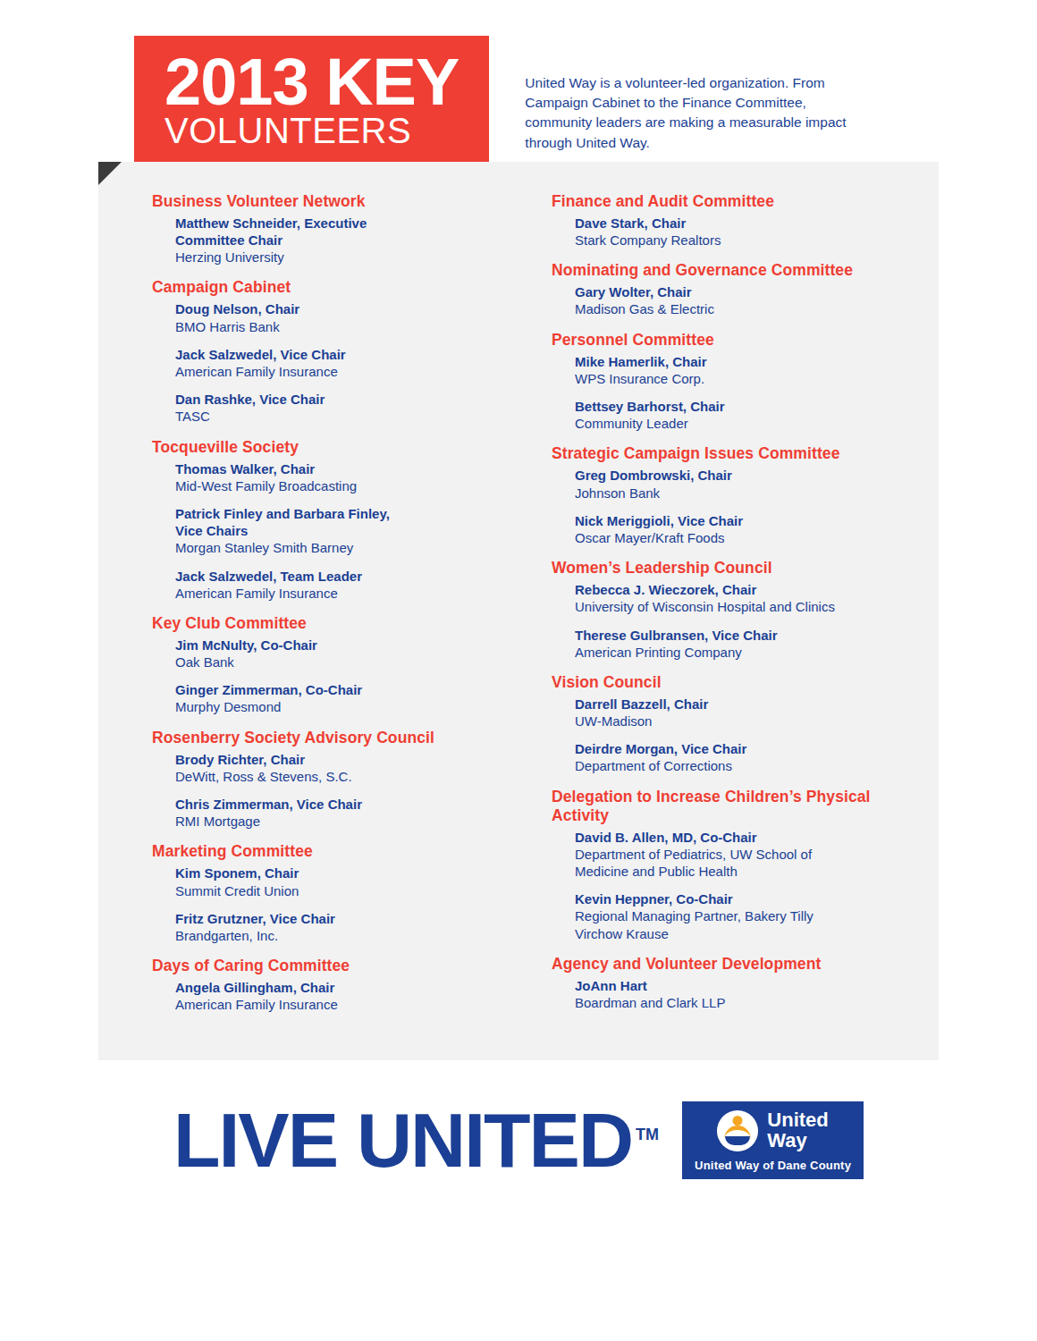2013 KEY VOLUNTEERS
United Way is a volunteer-led organization. From Campaign Cabinet to the Finance Committee, community leaders are making a measurable impact through United Way.
Business Volunteer Network
Matthew Schneider, Executive
Committee Chair Herzing University
Campaign Cabinet
Doug Nelson, Chair BMO Harris Bank
Jack Salzwedel, Vice Chair American Family Insurance
Dan Rashke, Vice Chair TASC
Tocqueville Society
Thomas Walker, Chair Mid-West Family Broadcasting
Patrick Finley and Barbara Finley,
Vice Chairs Morgan Stanley Smith Barney
Jack Salzwedel, Team Leader American Family Insurance
Key Club Committee
Jim McNulty, Co-Chair Oak Bank
Ginger Zimmerman, Co-Chair Murphy Desmond
Rosenberry Society Advisory Council
Brody Richter, Chair DeWitt, Ross & Stevens, S.C.
Chris Zimmerman, Vice Chair RMI Mortgage
Marketing Committee
Kim Sponem, Chair Summit Credit Union
Fritz Grutzner, Vice Chair Brandgarten, Inc.
Days of Caring Committee
Angela Gillingham, Chair American Family Insurance
Finance and Audit Committee
Dave Stark, Chair Stark Company Realtors
Nominating and Governance Committee
Gary Wolter, Chair Madison Gas & Electric
Personnel Committee
Mike Hamerlik, Chair WPS Insurance Corp.
Bettsey Barhorst, Chair Community Leader
Strategic Campaign Issues Committee
Greg Dombrowski, Chair Johnson Bank
Nick Meriggioli, Vice Chair Oscar Mayer/Kraft Foods
Women’s Leadership Council
Rebecca J. Wieczorek, Chair University of Wisconsin Hospital and Clinics
Therese Gulbransen, Vice Chair American Printing Company
Vision Council
Darrell Bazzell, Chair UW-Madison
Deirdre Morgan, Vice Chair Department of Corrections
Delegation to Increase Children’s Physical Activity
David B. Allen, MD, Co-Chair Department of Pediatrics, UW School of
Medicine and Public Health
Kevin Heppner, Co-Chair Regional Managing Partner, Bakery Tilly
Virchow Krause
Agency and Volunteer Development
JoAnn Hart Boardman and Clark LLP
LIVE UNITEDTM
United
Way
United Way of Dane County